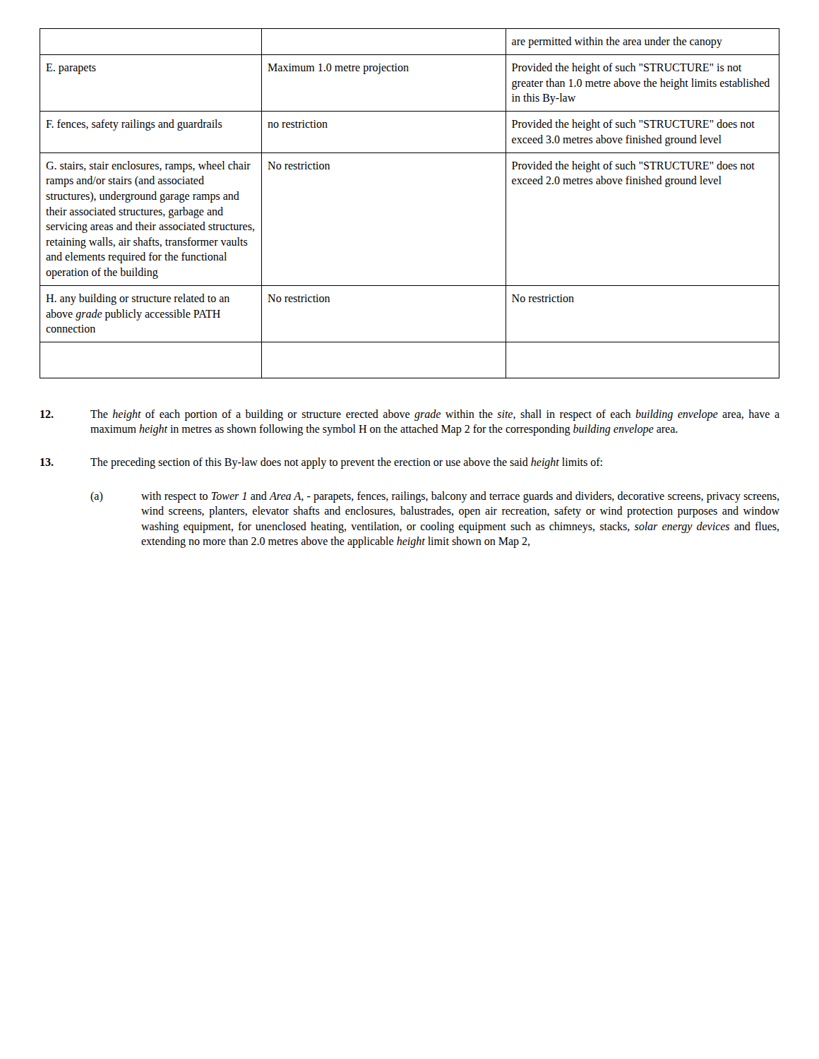| | | are permitted within the area under the canopy |
| E. parapets | Maximum 1.0 metre projection | Provided the height of such "STRUCTURE" is not greater than 1.0 metre above the height limits established in this By-law |
| F. fences, safety railings and guardrails | no restriction | Provided the height of such "STRUCTURE" does not exceed 3.0 metres above finished ground level |
| G. stairs, stair enclosures, ramps, wheel chair ramps and/or stairs (and associated structures), underground garage ramps and their associated structures, garbage and servicing areas and their associated structures, retaining walls, air shafts, transformer vaults and elements required for the functional operation of the building | No restriction | Provided the height of such "STRUCTURE" does not exceed 2.0 metres above finished ground level |
| H. any building or structure related to an above grade publicly accessible PATH connection | No restriction | No restriction |
12.
The height of each portion of a building or structure erected above grade within the site, shall in respect of each building envelope area, have a maximum height in metres as shown following the symbol H on the attached Map 2 for the corresponding building envelope area.
13.
The preceding section of this By-law does not apply to prevent the erection or use above the said height limits of:
(a)
with respect to Tower 1 and Area A, - parapets, fences, railings, balcony and terrace guards and dividers, decorative screens, privacy screens, wind screens, planters, elevator shafts and enclosures, balustrades, open air recreation, safety or wind protection purposes and window washing equipment, for unenclosed heating, ventilation, or cooling equipment such as chimneys, stacks, solar energy devices and flues, extending no more than 2.0 metres above the applicable height limit shown on Map 2,